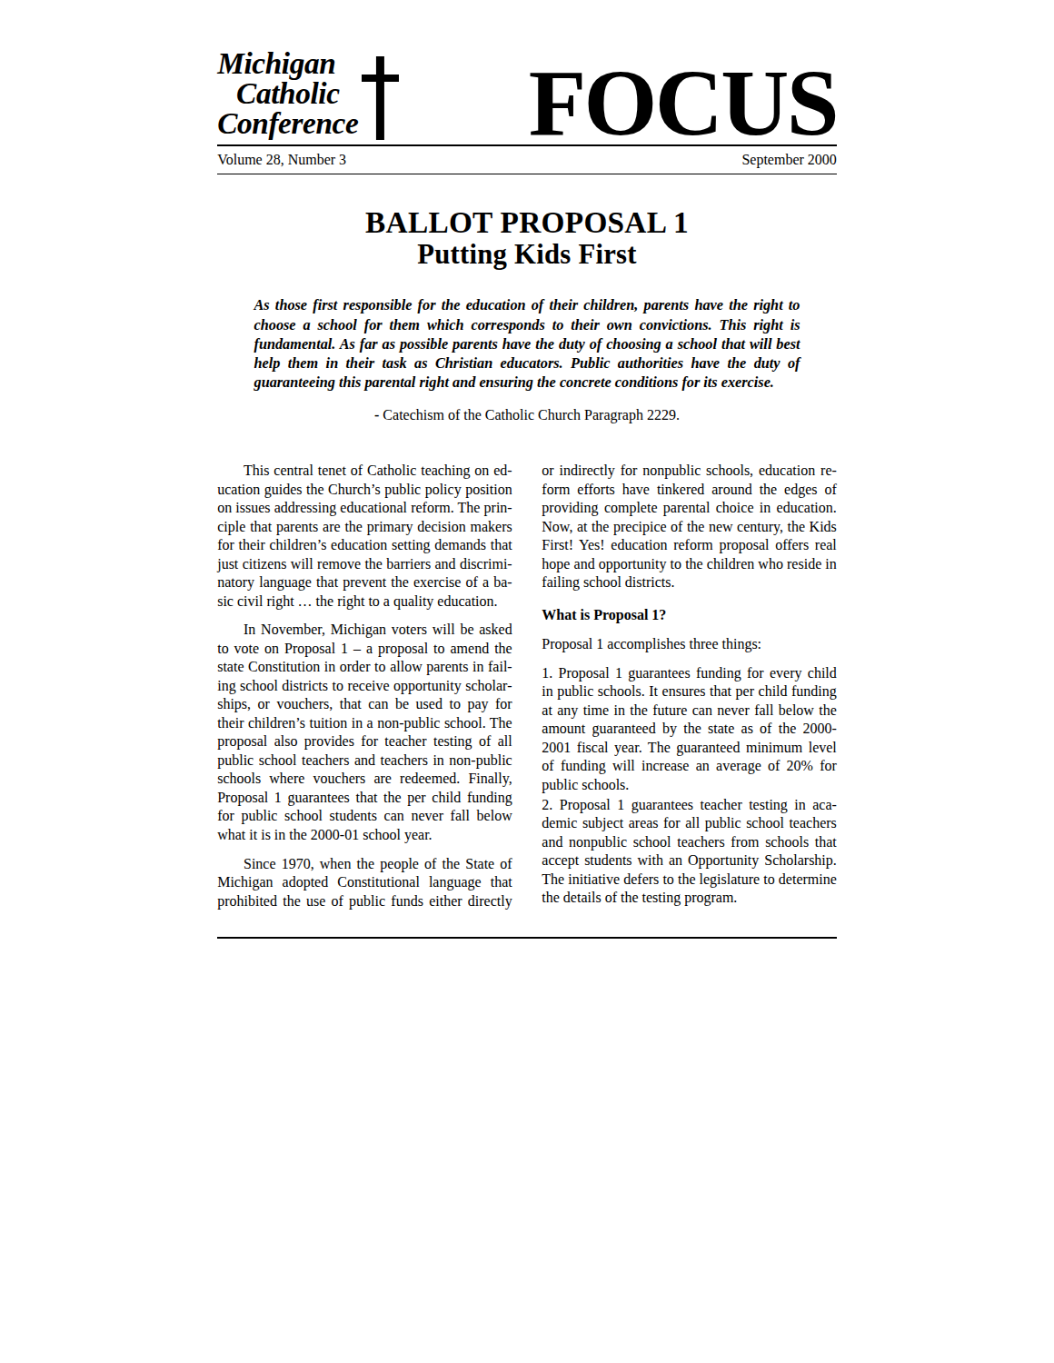Michigan Catholic Conference
FOCUS
Volume 28, Number 3 September 2000
BALLOT PROPOSAL 1 Putting Kids First
As those first responsible for the education of their children, parents have the right to choose a school for them which corresponds to their own convictions. This right is fundamental. As far as possible parents have the duty of choosing a school that will best help them in their task as Christian educators. Public authorities have the duty of guaranteeing this parental right and ensuring the concrete conditions for its exercise.
- Catechism of the Catholic Church Paragraph 2229.
This central tenet of Catholic teaching on education guides the Church’s public policy position on issues addressing educational reform. The principle that parents are the primary decision makers for their children’s education setting demands that just citizens will remove the barriers and discriminatory language that prevent the exercise of a basic civil right … the right to a quality education.
In November, Michigan voters will be asked to vote on Proposal 1 – a proposal to amend the state Constitution in order to allow parents in failing school districts to receive opportunity scholarships, or vouchers, that can be used to pay for their children’s tuition in a non-public school. The proposal also provides for teacher testing of all public school teachers and teachers in non-public schools where vouchers are redeemed. Finally, Proposal 1 guarantees that the per child funding for public school students can never fall below what it is in the 2000-01 school year.
Since 1970, when the people of the State of Michigan adopted Constitutional language that prohibited the use of public funds either directly or indirectly for nonpublic schools, education reform efforts have tinkered around the edges of providing complete parental choice in education. Now, at the precipice of the new century, the Kids First! Yes! education reform proposal offers real hope and opportunity to the children who reside in failing school districts.
What is Proposal 1?
Proposal 1 accomplishes three things:
1. Proposal 1 guarantees funding for every child in public schools. It ensures that per child funding at any time in the future can never fall below the amount guaranteed by the state as of the 2000-2001 fiscal year. The guaranteed minimum level of funding will increase an average of 20% for public schools.
2. Proposal 1 guarantees teacher testing in academic subject areas for all public school teachers and nonpublic school teachers from schools that accept students with an Opportunity Scholarship. The initiative defers to the legislature to determine the details of the testing program.